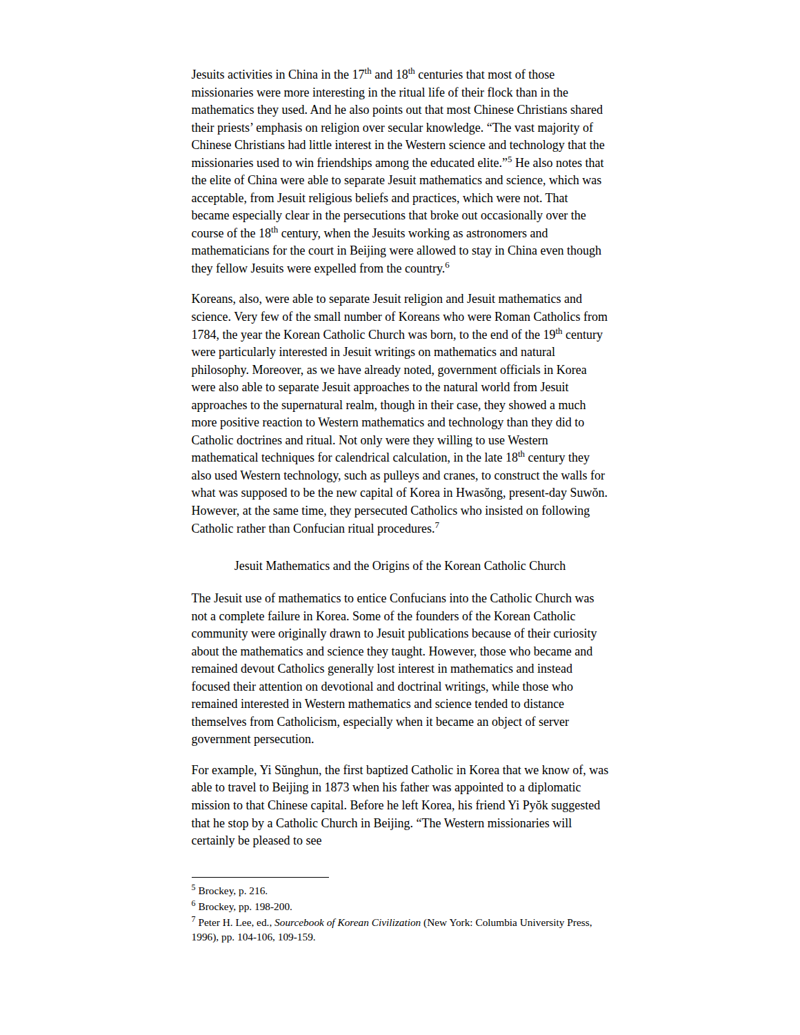Jesuits activities in China in the 17th and 18th centuries that most of those missionaries were more interesting in the ritual life of their flock than in the mathematics they used. And he also points out that most Chinese Christians shared their priests’ emphasis on religion over secular knowledge. “The vast majority of Chinese Christians had little interest in the Western science and technology that the missionaries used to win friendships among the educated elite.”5 He also notes that the elite of China were able to separate Jesuit mathematics and science, which was acceptable, from Jesuit religious beliefs and practices, which were not. That became especially clear in the persecutions that broke out occasionally over the course of the 18th century, when the Jesuits working as astronomers and mathematicians for the court in Beijing were allowed to stay in China even though they fellow Jesuits were expelled from the country.6
Koreans, also, were able to separate Jesuit religion and Jesuit mathematics and science. Very few of the small number of Koreans who were Roman Catholics from 1784, the year the Korean Catholic Church was born, to the end of the 19th century were particularly interested in Jesuit writings on mathematics and natural philosophy. Moreover, as we have already noted, government officials in Korea were also able to separate Jesuit approaches to the natural world from Jesuit approaches to the supernatural realm, though in their case, they showed a much more positive reaction to Western mathematics and technology than they did to Catholic doctrines and ritual. Not only were they willing to use Western mathematical techniques for calendrical calculation, in the late 18th century they also used Western technology, such as pulleys and cranes, to construct the walls for what was supposed to be the new capital of Korea in Hwasŏng, present-day Suwŏn. However, at the same time, they persecuted Catholics who insisted on following Catholic rather than Confucian ritual procedures.7
Jesuit Mathematics and the Origins of the Korean Catholic Church
The Jesuit use of mathematics to entice Confucians into the Catholic Church was not a complete failure in Korea. Some of the founders of the Korean Catholic community were originally drawn to Jesuit publications because of their curiosity about the mathematics and science they taught. However, those who became and remained devout Catholics generally lost interest in mathematics and instead focused their attention on devotional and doctrinal writings, while those who remained interested in Western mathematics and science tended to distance themselves from Catholicism, especially when it became an object of server government persecution.
For example, Yi Sŭnghun, the first baptized Catholic in Korea that we know of, was able to travel to Beijing in 1873 when his father was appointed to a diplomatic mission to that Chinese capital. Before he left Korea, his friend Yi Pyŏk suggested that he stop by a Catholic Church in Beijing. “The Western missionaries will certainly be pleased to see
5 Brockey, p. 216.
6 Brockey, pp. 198-200.
7 Peter H. Lee, ed., Sourcebook of Korean Civilization (New York: Columbia University Press, 1996), pp. 104-106, 109-159.